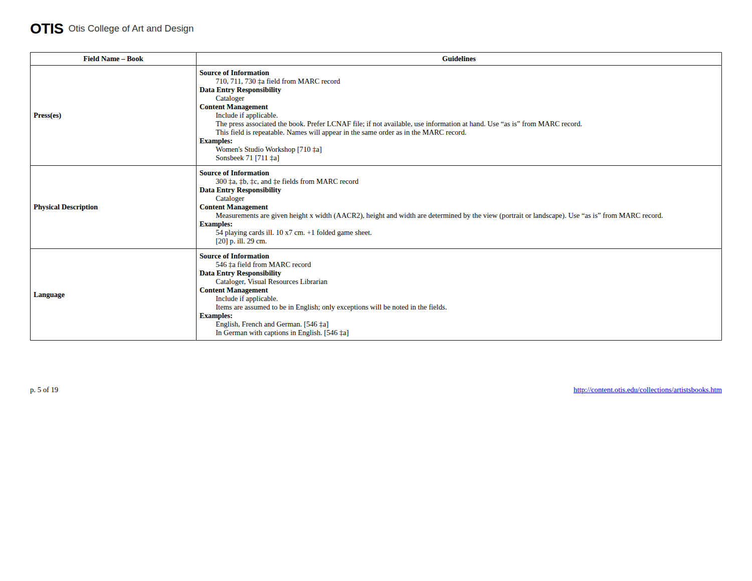OTIS Otis College of Art and Design
| Field Name – Book | Guidelines |
| --- | --- |
| Press(es) | Source of Information 710, 711, 730 ‡a field from MARC record Data Entry Responsibility Cataloger Content Management Include if applicable. The press associated the book. Prefer LCNAF file; if not available, use information at hand. Use “as is” from MARC record. This field is repeatable. Names will appear in the same order as in the MARC record. Examples: Women's Studio Workshop [710 ‡a] Sonsbeek 71 [711 ‡a] |
| Physical Description | Source of Information 300 ‡a, ‡b, ‡c, and ‡e fields from MARC record Data Entry Responsibility Cataloger Content Management Measurements are given height x width (AACR2), height and width are determined by the view (portrait or landscape). Use “as is” from MARC record. Examples: 54 playing cards ill. 10 x7 cm. +1 folded game sheet. [20] p. ill. 29 cm. |
| Language | Source of Information 546 ‡a field from MARC record Data Entry Responsibility Cataloger, Visual Resources Librarian Content Management Include if applicable. Items are assumed to be in English; only exceptions will be noted in the fields. Examples: English, French and German. [546 ‡a] In German with captions in English. [546 ‡a] |
p. 5 of 19 http://content.otis.edu/collections/artistsbooks.htm